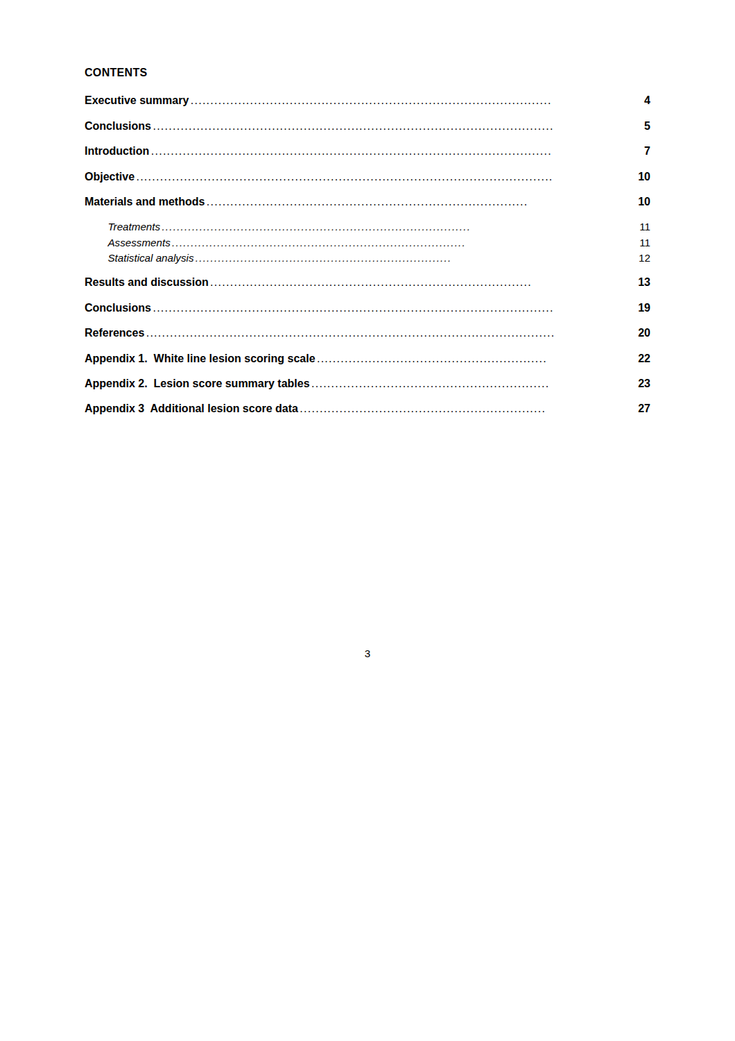CONTENTS
Executive summary ........................................................................................... 4
Conclusions ..................................................................................................... 5
Introduction ..................................................................................................... 7
Objective ......................................................................................................... 10
Materials and methods ................................................................................. 10
Treatments .................................................................................. 11
Assessments .............................................................................. 11
Statistical analysis .................................................................... 12
Results and discussion ................................................................................. 13
Conclusions ..................................................................................................... 19
References ....................................................................................................... 20
Appendix 1. White line lesion scoring scale .......................................................... 22
Appendix 2. Lesion score summary tables ............................................................ 23
Appendix 3 Additional lesion score data .............................................................. 27
3